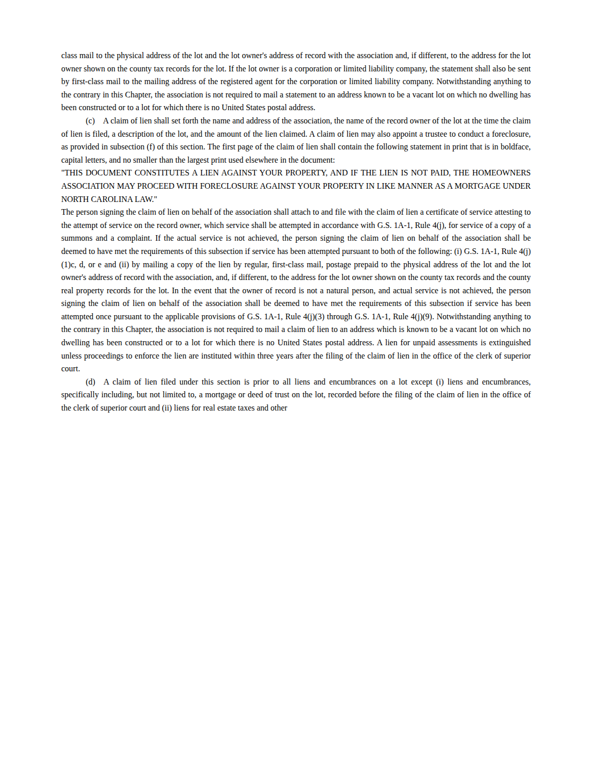class mail to the physical address of the lot and the lot owner's address of record with the association and, if different, to the address for the lot owner shown on the county tax records for the lot. If the lot owner is a corporation or limited liability company, the statement shall also be sent by first-class mail to the mailing address of the registered agent for the corporation or limited liability company. Notwithstanding anything to the contrary in this Chapter, the association is not required to mail a statement to an address known to be a vacant lot on which no dwelling has been constructed or to a lot for which there is no United States postal address.
(c) A claim of lien shall set forth the name and address of the association, the name of the record owner of the lot at the time the claim of lien is filed, a description of the lot, and the amount of the lien claimed. A claim of lien may also appoint a trustee to conduct a foreclosure, as provided in subsection (f) of this section. The first page of the claim of lien shall contain the following statement in print that is in boldface, capital letters, and no smaller than the largest print used elsewhere in the document:
"THIS DOCUMENT CONSTITUTES A LIEN AGAINST YOUR PROPERTY, AND IF THE LIEN IS NOT PAID, THE HOMEOWNERS ASSOCIATION MAY PROCEED WITH FORECLOSURE AGAINST YOUR PROPERTY IN LIKE MANNER AS A MORTGAGE UNDER NORTH CAROLINA LAW."
The person signing the claim of lien on behalf of the association shall attach to and file with the claim of lien a certificate of service attesting to the attempt of service on the record owner, which service shall be attempted in accordance with G.S. 1A-1, Rule 4(j), for service of a copy of a summons and a complaint. If the actual service is not achieved, the person signing the claim of lien on behalf of the association shall be deemed to have met the requirements of this subsection if service has been attempted pursuant to both of the following: (i) G.S. 1A-1, Rule 4(j)(1)c, d, or e and (ii) by mailing a copy of the lien by regular, first-class mail, postage prepaid to the physical address of the lot and the lot owner's address of record with the association, and, if different, to the address for the lot owner shown on the county tax records and the county real property records for the lot. In the event that the owner of record is not a natural person, and actual service is not achieved, the person signing the claim of lien on behalf of the association shall be deemed to have met the requirements of this subsection if service has been attempted once pursuant to the applicable provisions of G.S. 1A-1, Rule 4(j)(3) through G.S. 1A-1, Rule 4(j)(9). Notwithstanding anything to the contrary in this Chapter, the association is not required to mail a claim of lien to an address which is known to be a vacant lot on which no dwelling has been constructed or to a lot for which there is no United States postal address. A lien for unpaid assessments is extinguished unless proceedings to enforce the lien are instituted within three years after the filing of the claim of lien in the office of the clerk of superior court.
(d) A claim of lien filed under this section is prior to all liens and encumbrances on a lot except (i) liens and encumbrances, specifically including, but not limited to, a mortgage or deed of trust on the lot, recorded before the filing of the claim of lien in the office of the clerk of superior court and (ii) liens for real estate taxes and other